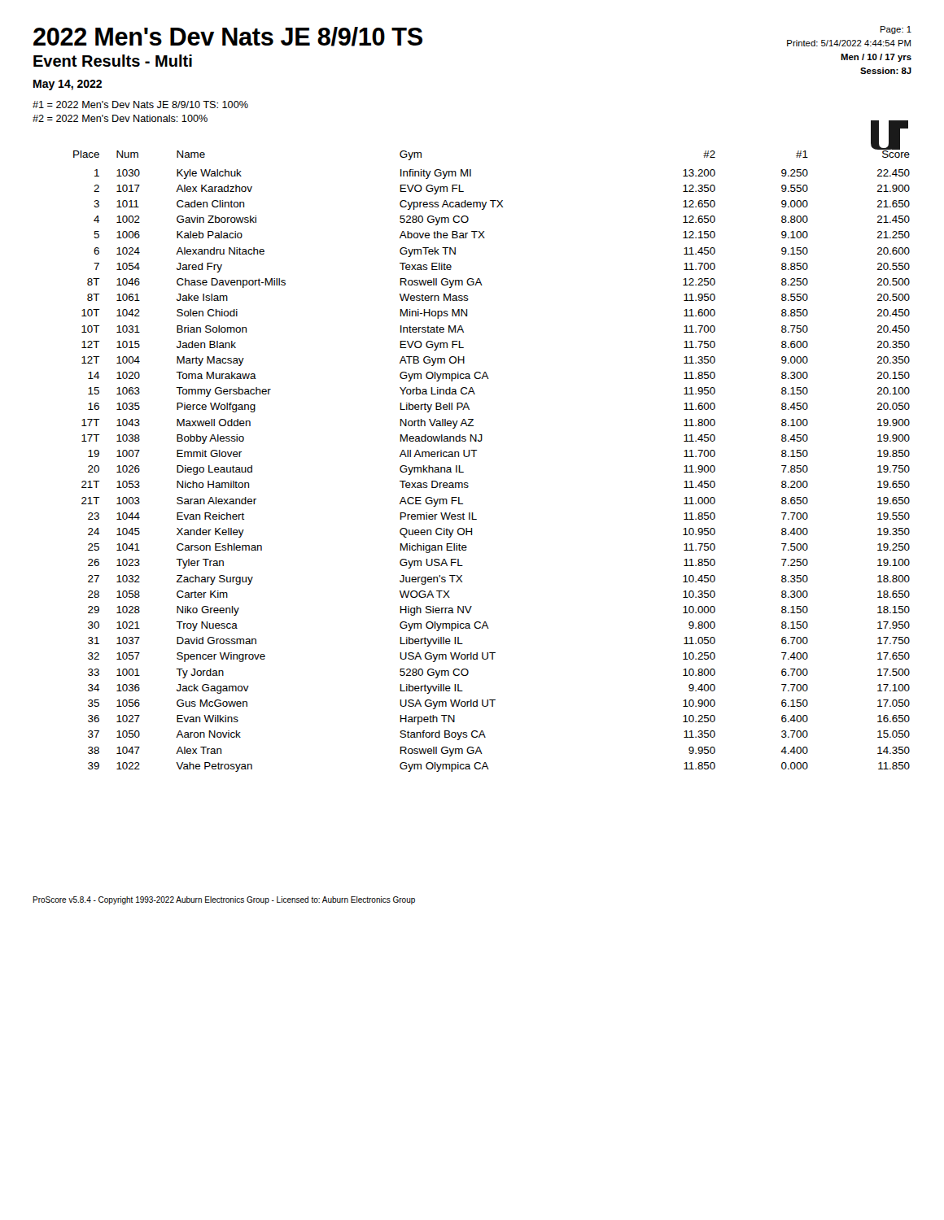Page: 1
Printed: 5/14/2022 4:44:54 PM
Men / 10 / 17 yrs
Session: 8J
2022 Men's Dev Nats JE 8/9/10 TS
Event Results - Multi
May 14, 2022
#1 = 2022 Men's Dev Nats JE 8/9/10 TS: 100%
#2 = 2022 Men's Dev Nationals: 100%
| Place | Num | Name | Gym | #2 | #1 | Score |
| --- | --- | --- | --- | --- | --- | --- |
| 1 | 1030 | Kyle Walchuk | Infinity Gym MI | 13.200 | 9.250 | 22.450 |
| 2 | 1017 | Alex Karadzhov | EVO Gym FL | 12.350 | 9.550 | 21.900 |
| 3 | 1011 | Caden Clinton | Cypress Academy TX | 12.650 | 9.000 | 21.650 |
| 4 | 1002 | Gavin Zborowski | 5280 Gym CO | 12.650 | 8.800 | 21.450 |
| 5 | 1006 | Kaleb Palacio | Above the Bar TX | 12.150 | 9.100 | 21.250 |
| 6 | 1024 | Alexandru Nitache | GymTek TN | 11.450 | 9.150 | 20.600 |
| 7 | 1054 | Jared Fry | Texas Elite | 11.700 | 8.850 | 20.550 |
| 8T | 1046 | Chase Davenport-Mills | Roswell Gym GA | 12.250 | 8.250 | 20.500 |
| 8T | 1061 | Jake Islam | Western Mass | 11.950 | 8.550 | 20.500 |
| 10T | 1042 | Solen Chiodi | Mini-Hops MN | 11.600 | 8.850 | 20.450 |
| 10T | 1031 | Brian Solomon | Interstate MA | 11.700 | 8.750 | 20.450 |
| 12T | 1015 | Jaden Blank | EVO Gym FL | 11.750 | 8.600 | 20.350 |
| 12T | 1004 | Marty Macsay | ATB Gym OH | 11.350 | 9.000 | 20.350 |
| 14 | 1020 | Toma Murakawa | Gym Olympica CA | 11.850 | 8.300 | 20.150 |
| 15 | 1063 | Tommy Gersbacher | Yorba Linda CA | 11.950 | 8.150 | 20.100 |
| 16 | 1035 | Pierce Wolfgang | Liberty Bell PA | 11.600 | 8.450 | 20.050 |
| 17T | 1043 | Maxwell Odden | North Valley AZ | 11.800 | 8.100 | 19.900 |
| 17T | 1038 | Bobby Alessio | Meadowlands NJ | 11.450 | 8.450 | 19.900 |
| 19 | 1007 | Emmit Glover | All American UT | 11.700 | 8.150 | 19.850 |
| 20 | 1026 | Diego Leautaud | Gymkhana IL | 11.900 | 7.850 | 19.750 |
| 21T | 1053 | Nicho Hamilton | Texas Dreams | 11.450 | 8.200 | 19.650 |
| 21T | 1003 | Saran Alexander | ACE Gym FL | 11.000 | 8.650 | 19.650 |
| 23 | 1044 | Evan Reichert | Premier West IL | 11.850 | 7.700 | 19.550 |
| 24 | 1045 | Xander Kelley | Queen City OH | 10.950 | 8.400 | 19.350 |
| 25 | 1041 | Carson Eshleman | Michigan Elite | 11.750 | 7.500 | 19.250 |
| 26 | 1023 | Tyler Tran | Gym USA FL | 11.850 | 7.250 | 19.100 |
| 27 | 1032 | Zachary Surguy | Juergen's TX | 10.450 | 8.350 | 18.800 |
| 28 | 1058 | Carter Kim | WOGA TX | 10.350 | 8.300 | 18.650 |
| 29 | 1028 | Niko Greenly | High Sierra NV | 10.000 | 8.150 | 18.150 |
| 30 | 1021 | Troy Nuesca | Gym Olympica CA | 9.800 | 8.150 | 17.950 |
| 31 | 1037 | David Grossman | Libertyville IL | 11.050 | 6.700 | 17.750 |
| 32 | 1057 | Spencer Wingrove | USA Gym World UT | 10.250 | 7.400 | 17.650 |
| 33 | 1001 | Ty Jordan | 5280 Gym CO | 10.800 | 6.700 | 17.500 |
| 34 | 1036 | Jack Gagamov | Libertyville IL | 9.400 | 7.700 | 17.100 |
| 35 | 1056 | Gus McGowen | USA Gym World UT | 10.900 | 6.150 | 17.050 |
| 36 | 1027 | Evan Wilkins | Harpeth TN | 10.250 | 6.400 | 16.650 |
| 37 | 1050 | Aaron Novick | Stanford Boys CA | 11.350 | 3.700 | 15.050 |
| 38 | 1047 | Alex Tran | Roswell Gym GA | 9.950 | 4.400 | 14.350 |
| 39 | 1022 | Vahe Petrosyan | Gym Olympica CA | 11.850 | 0.000 | 11.850 |
ProScore v5.8.4 - Copyright 1993-2022 Auburn Electronics Group - Licensed to: Auburn Electronics Group